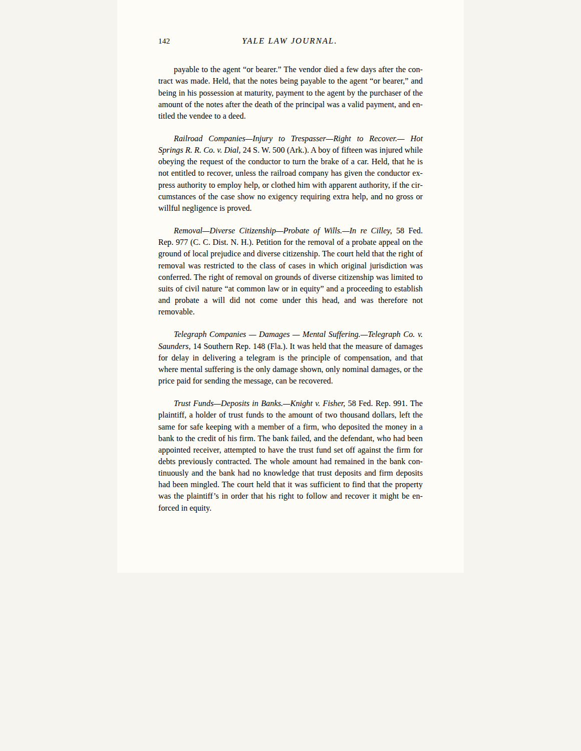142 YALE LAW JOURNAL.
payable to the agent “or bearer.” The vendor died a few days after the contract was made. Held, that the notes being payable to the agent “or bearer,” and being in his possession at maturity, payment to the agent by the purchaser of the amount of the notes after the death of the principal was a valid payment, and entitled the vendee to a deed.
Railroad Companies—Injury to Trespasser—Right to Recover.— Hot Springs R. R. Co. v. Dial, 24 S. W. 500 (Ark.). A boy of fifteen was injured while obeying the request of the conductor to turn the brake of a car. Held, that he is not entitled to recover, unless the railroad company has given the conductor express authority to employ help, or clothed him with apparent authority, if the circumstances of the case show no exigency requiring extra help, and no gross or willful negligence is proved.
Removal—Diverse Citizenship—Probate of Wills.—In re Cilley, 58 Fed. Rep. 977 (C. C. Dist. N. H.). Petition for the removal of a probate appeal on the ground of local prejudice and diverse citizenship. The court held that the right of removal was restricted to the class of cases in which original jurisdiction was conferred. The right of removal on grounds of diverse citizenship was limited to suits of civil nature “at common law or in equity” and a proceeding to establish and probate a will did not come under this head, and was therefore not removable.
Telegraph Companies — Damages — Mental Suffering.—Telegraph Co. v. Saunders, 14 Southern Rep. 148 (Fla.). It was held that the measure of damages for delay in delivering a telegram is the principle of compensation, and that where mental suffering is the only damage shown, only nominal damages, or the price paid for sending the message, can be recovered.
Trust Funds—Deposits in Banks.—Knight v. Fisher, 58 Fed. Rep. 991. The plaintiff, a holder of trust funds to the amount of two thousand dollars, left the same for safe keeping with a member of a firm, who deposited the money in a bank to the credit of his firm. The bank failed, and the defendant, who had been appointed receiver, attempted to have the trust fund set off against the firm for debts previously contracted. The whole amount had remained in the bank continuously and the bank had no knowledge that trust deposits and firm deposits had been mingled. The court held that it was sufficient to find that the property was the plaintiff’s in order that his right to follow and recover it might be enforced in equity.